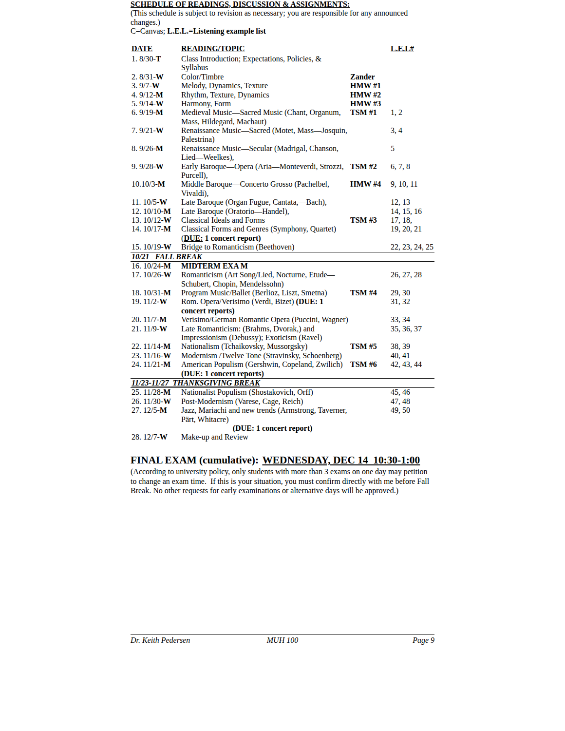SCHEDULE OF READINGS, DISCUSSION & ASSIGNMENTS:
(This schedule is subject to revision as necessary; you are responsible for any announced changes.)
C=Canvas; L.E.L.=Listening example list
| DATE | READING/TOPIC | | L.E.L# |
| --- | --- | --- | --- |
| 1. 8/30- T | Class Introduction; Expectations, Policies, & Syllabus | | |
| 2. 8/31- W | Color/Timbre | Zander | |
| 3. 9/7- W | Melody, Dynamics, Texture | HMW #1 | |
| 4. 9/12- M | Rhythm, Texture, Dynamics | HMW #2 | |
| 5. 9/14- W | Harmony, Form | HMW #3 | |
| 6. 9/19- M | Medieval Music—Sacred Music (Chant, Organum, Mass, Hildegard, Machaut) | TSM #1 | 1, 2 |
| 7. 9/21- W | Renaissance Music—Sacred (Motet, Mass—Josquin, Palestrina) | | 3, 4 |
| 8. 9/26- M | Renaissance Music—Secular (Madrigal, Chanson, Lied—Weelkes), | | 5 |
| 9. 9/28- W | Early Baroque—Opera (Aria—Monteverdi, Strozzi, Purcell), | TSM #2 | 6, 7, 8 |
| 10.10/3- M | Middle Baroque—Concerto Grosso (Pachelbel, Vivaldi), | HMW #4 | 9, 10, 11 |
| 11. 10/5- W | Late Baroque (Organ Fugue, Cantata,—Bach), | | 12, 13 |
| 12. 10/10- M | Late Baroque (Oratorio—Handel), | | 14, 15, 16 |
| 13. 10/12- W | Classical Ideals and Forms | TSM #3 | 17, 18, |
| 14. 10/17- M | Classical Forms and Genres (Symphony, Quartet) ( DUE: 1 concert report) | | 19, 20, 21 |
| 15. 10/19- W | Bridge to Romanticism (Beethoven) | | 22, 23, 24, 25 |
| 10/21 FALL BREAK |
| 16. 10/24- M | MIDTERM EXA M | | |
| 17. 10/26- W | Romanticism (Art Song/Lied, Nocturne, Etude—Schubert, Chopin, Mendelssohn) | | 26, 27, 28 |
| 18. 10/31- M | Program Music/Ballet (Berlioz, Liszt, Smetna) | TSM #4 | 29, 30 |
| 19. 11/2- W | Rom. Opera/Verisimo (Verdi, Bizet) (DUE: 1 concert reports) | | 31, 32 |
| 20. 11/7- M | Verisimo/German Romantic Opera (Puccini, Wagner) | | 33, 34 |
| 21. 11/9- W | Late Romanticism: (Brahms, Dvorak,) and Impressionism (Debussy); Exoticism (Ravel) | | 35, 36, 37 |
| 22. 11/14- M | Nationalism (Tchaikovsky, Mussorgsky) | TSM #5 | 38, 39 |
| 23. 11/16- W | Modernism /Twelve Tone (Stravinsky, Schoenberg) | | 40, 41 |
| 24. 11/21- M | American Populism (Gershwin, Copeland, Zwilich) (DUE: 1 concert reports) | TSM #6 | 42, 43, 44 |
| 11/23-11/27 THANKSGIVING BREAK |
| 25. 11/28- M | Nationalist Populism (Shostakovich, Orff) | | 45, 46 |
| 26. 11/30- W | Post-Modernism (Varese, Cage, Reich) | | 47, 48 |
| 27. 12/5- M | Jazz, Mariachi and new trends (Armstrong, Taverner, Pärt, Whitacre) (DUE: 1 concert report) | | 49, 50 |
| 28. 12/7- W | Make-up and Review | | |
FINAL EXAM (cumulative):
WEDNESDAY, DEC 14 10:30-1:00
(According to university policy, only students with more than 3 exams on one day may petition to change an exam time. If this is your situation, you must confirm directly with me before Fall Break. No other requests for early examinations or alternative days will be approved.)
Dr. Keith Pedersen MUH 100 Page 9